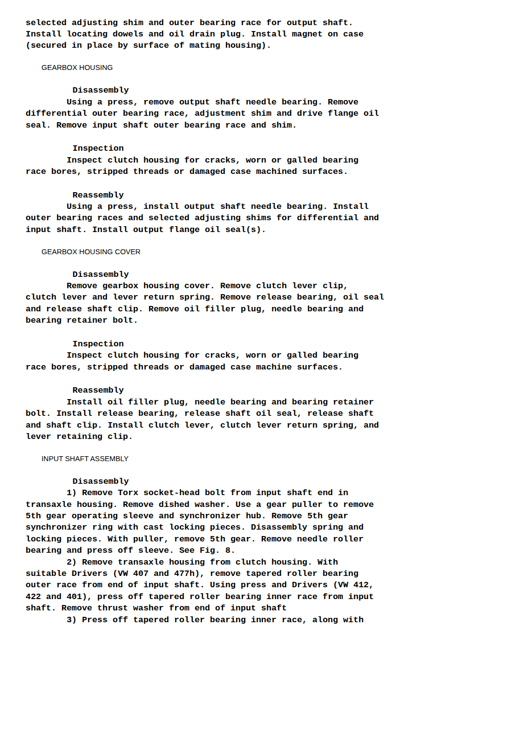selected adjusting shim and outer bearing race for output shaft. Install locating dowels and oil drain plug. Install magnet on case (secured in place by surface of mating housing).
GEARBOX HOUSING
Disassembly
Using a press, remove output shaft needle bearing. Remove differential outer bearing race, adjustment shim and drive flange oil seal. Remove input shaft outer bearing race and shim.
Inspection
Inspect clutch housing for cracks, worn or galled bearing race bores, stripped threads or damaged case machined surfaces.
Reassembly
Using a press, install output shaft needle bearing. Install outer bearing races and selected adjusting shims for differential and input shaft. Install output flange oil seal(s).
GEARBOX HOUSING COVER
Disassembly
Remove gearbox housing cover. Remove clutch lever clip, clutch lever and lever return spring. Remove release bearing, oil seal and release shaft clip. Remove oil filler plug, needle bearing and bearing retainer bolt.
Inspection
Inspect clutch housing for cracks, worn or galled bearing race bores, stripped threads or damaged case machine surfaces.
Reassembly
Install oil filler plug, needle bearing and bearing retainer bolt. Install release bearing, release shaft oil seal, release shaft and shaft clip. Install clutch lever, clutch lever return spring, and lever retaining clip.
INPUT SHAFT ASSEMBLY
Disassembly
1) Remove Torx socket-head bolt from input shaft end in transaxle housing. Remove dished washer. Use a gear puller to remove 5th gear operating sleeve and synchronizer hub. Remove 5th gear synchronizer ring with cast locking pieces. Disassembly spring and locking pieces. With puller, remove 5th gear. Remove needle roller bearing and press off sleeve. See Fig. 8. 2) Remove transaxle housing from clutch housing. With suitable Drivers (VW 407 and 477h), remove tapered roller bearing outer race from end of input shaft. Using press and Drivers (VW 412, 422 and 401), press off tapered roller bearing inner race from input shaft. Remove thrust washer from end of input shaft 3) Press off tapered roller bearing inner race, along with